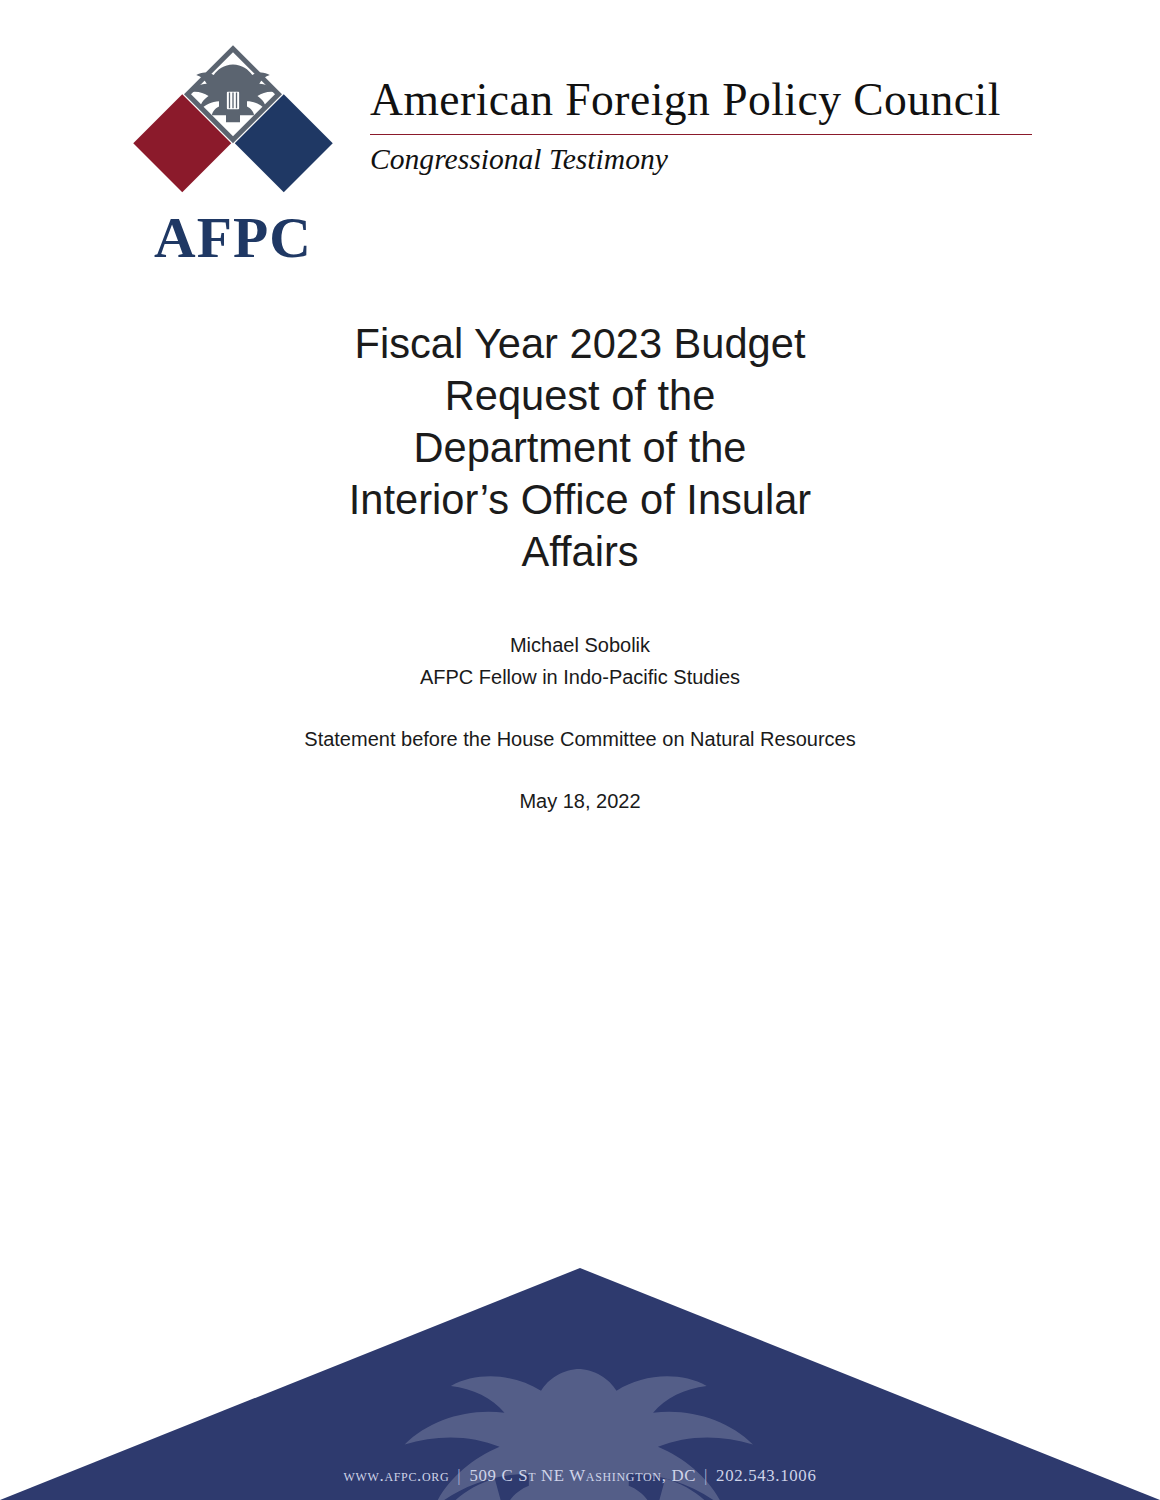AFPC
American Foreign Policy Council
Congressional Testimony
Fiscal Year 2023 Budget Request of the Department of the Interior’s Office of Insular Affairs
Michael Sobolik
AFPC Fellow in Indo-Pacific Studies
Statement before the House Committee on Natural Resources
May 18, 2022
www.afpc.org|509 C St NE Washington, DC|202.543.1006